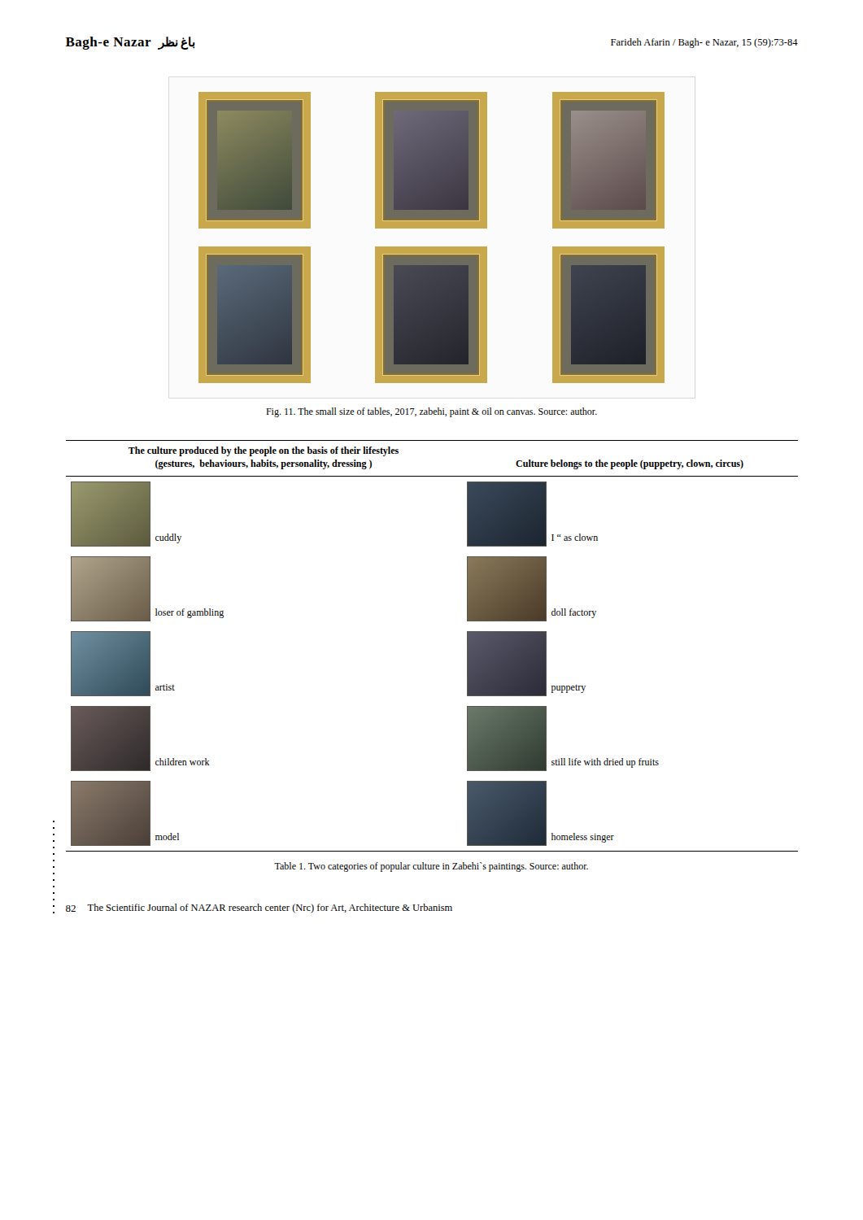Bagh-e Nazar باغ نظر
Farideh Afarin / Bagh- e Nazar, 15 (59):73-84
Fig. 11. The small size of tables, 2017, zabehi, paint & oil on canvas. Source: author.
| The culture produced by the people on the basis of their lifestyles (gestures, behaviours, habits, personality, dressing ) | Culture belongs to the people (puppetry, clown, circus) |
| --- | --- |
| cuddly | I “ as clown |
| loser of gambling | doll factory |
| artist | puppetry |
| children work | still life with dried up fruits |
| model | homeless singer |
Table 1. Two categories of popular culture in Zabehi`s paintings. Source: author.
82
The Scientific Journal of NAZAR research center (Nrc) for Art, Architecture & Urbanism